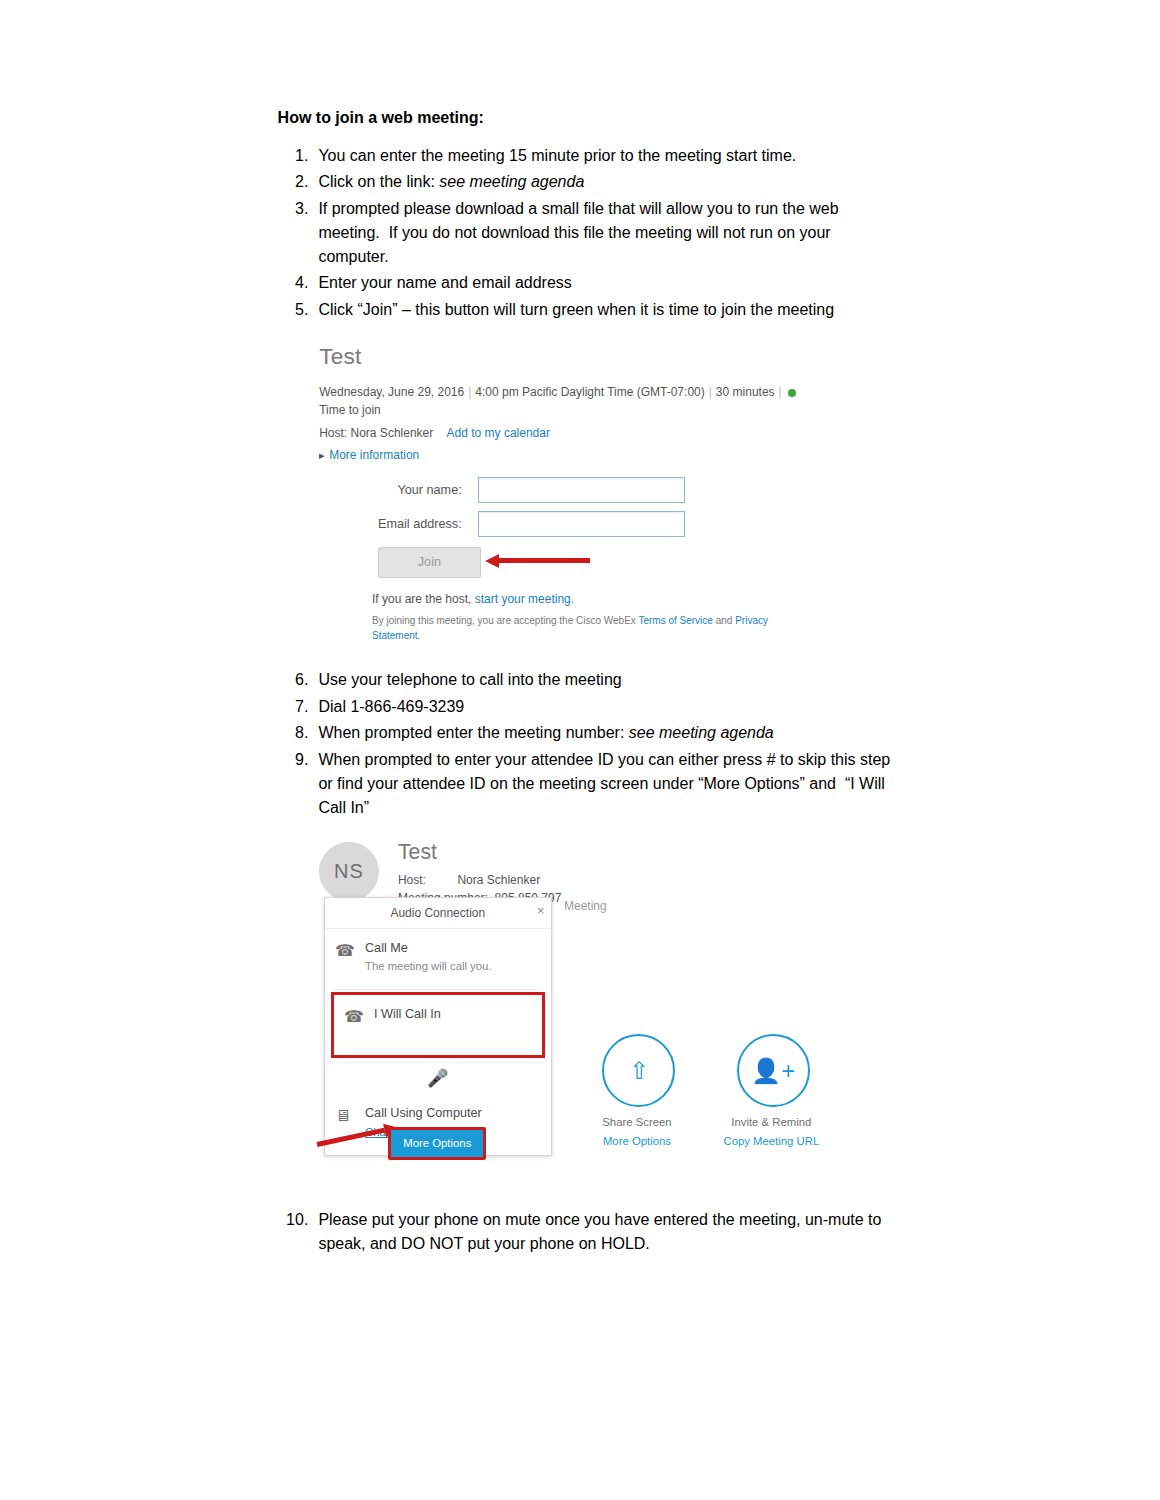How to join a web meeting:
You can enter the meeting 15 minute prior to the meeting start time.
Click on the link: see meeting agenda
If prompted please download a small file that will allow you to run the web meeting. If you do not download this file the meeting will not run on your computer.
Enter your name and email address
Click “Join” – this button will turn green when it is time to join the meeting
Test
Wednesday, June 29, 2016|4:00 pm Pacific Daylight Time (GMT-07:00)|30 minutes| Time to join
Host: Nora Schlenker Add to my calendar
▸More information
| Your name: | |
| Email address: | |
Join
If you are the host, start your meeting.
By joining this meeting, you are accepting the Cisco WebEx Terms of Service and Privacy Statement.
Use your telephone to call into the meeting
Dial 1-866-469-3239
When prompted enter the meeting number: see meeting agenda
When prompted to enter your attendee ID you can either press # to skip this step or find your attendee ID on the meeting screen under “More Options” and “I Will Call In”
NS
Test
Host: Nora Schlenker
Meeting number: 805 850 797
Meeting
Audio Connection×
☎
Call Me
The meeting will call you.
☎
I Will Call In
🎤
🖥
Call Using Computer
Change settings
More Options
⇧
👤+
Share Screen
Invite & Remind
More Options
Copy Meeting URL
Please put your phone on mute once you have entered the meeting, un-mute to speak, and DO NOT put your phone on HOLD.